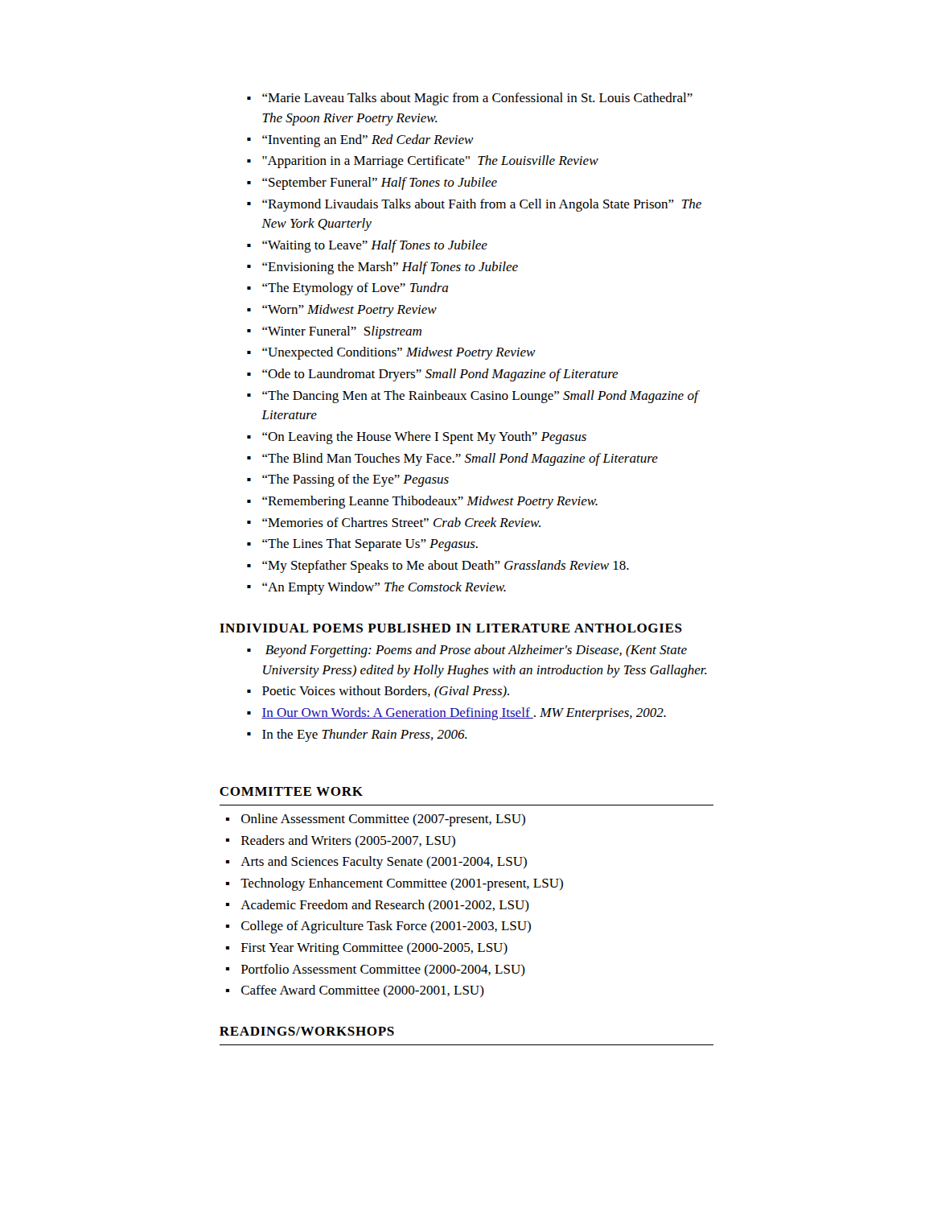“Marie Laveau Talks about Magic from a Confessional in St. Louis Cathedral” The Spoon River Poetry Review.
“Inventing an End” Red Cedar Review
"Apparition in a Marriage Certificate" The Louisville Review
“September Funeral” Half Tones to Jubilee
“Raymond Livaudais Talks about Faith from a Cell in Angola State Prison” The New York Quarterly
“Waiting to Leave” Half Tones to Jubilee
“Envisioning the Marsh” Half Tones to Jubilee
“The Etymology of Love” Tundra
“Worn” Midwest Poetry Review
“Winter Funeral” Slipstream
“Unexpected Conditions” Midwest Poetry Review
“Ode to Laundromat Dryers” Small Pond Magazine of Literature
“The Dancing Men at The Rainbeaux Casino Lounge” Small Pond Magazine of Literature
“On Leaving the House Where I Spent My Youth” Pegasus
“The Blind Man Touches My Face.” Small Pond Magazine of Literature
“The Passing of the Eye” Pegasus
“Remembering Leanne Thibodeaux” Midwest Poetry Review.
“Memories of Chartres Street” Crab Creek Review.
“The Lines That Separate Us” Pegasus.
“My Stepfather Speaks to Me about Death” Grasslands Review 18.
“An Empty Window” The Comstock Review.
INDIVIDUAL POEMS PUBLISHED IN LITERATURE ANTHOLOGIES
Beyond Forgetting: Poems and Prose about Alzheimer's Disease, (Kent State University Press) edited by Holly Hughes with an introduction by Tess Gallagher.
Poetic Voices without Borders, (Gival Press).
In Our Own Words: A Generation Defining Itself . MW Enterprises, 2002.
In the Eye Thunder Rain Press, 2006.
COMMITTEE WORK
Online Assessment Committee (2007-present, LSU)
Readers and Writers (2005-2007, LSU)
Arts and Sciences Faculty Senate (2001-2004, LSU)
Technology Enhancement Committee (2001-present, LSU)
Academic Freedom and Research (2001-2002, LSU)
College of Agriculture Task Force (2001-2003, LSU)
First Year Writing Committee (2000-2005, LSU)
Portfolio Assessment Committee (2000-2004, LSU)
Caffee Award Committee (2000-2001, LSU)
READINGS/WORKSHOPS